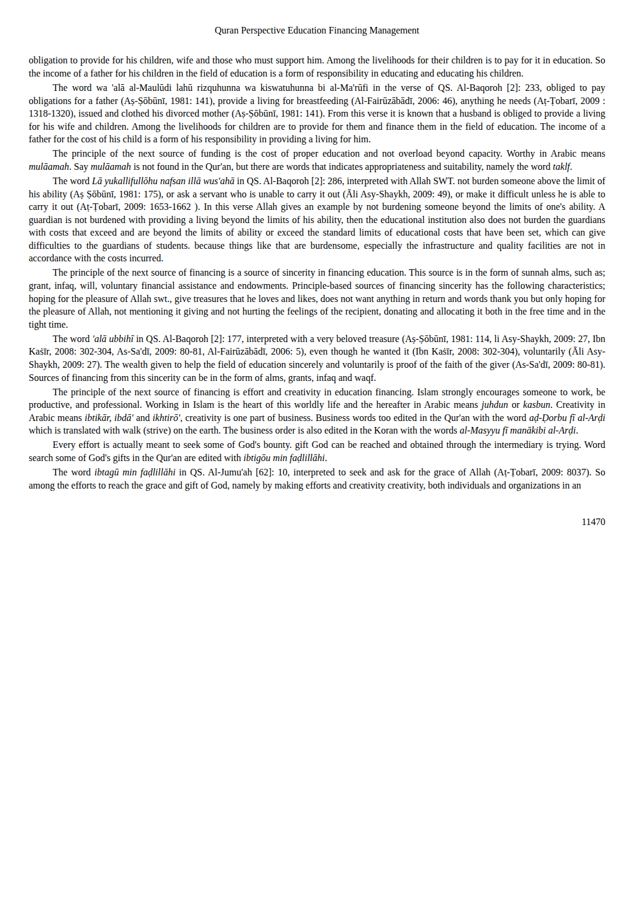Quran Perspective Education Financing Management
obligation to provide for his children, wife and those who must support him. Among the livelihoods for their children is to pay for it in education. So the income of a father for his children in the field of education is a form of responsibility in educating and educating his children.
The word wa 'alā al-Maulūdi lahū rizquhunna wa kiswatuhunna bi al-Ma'rūfi in the verse of QS. Al-Baqoroh [2]: 233, obliged to pay obligations for a father (Aṣ-Ṣōbūnī, 1981: 141), provide a living for breastfeeding (Al-Fairūzābādī, 2006: 46), anything he needs (Aṭ-Ṭobarī, 2009 : 1318-1320), issued and clothed his divorced mother (Aṣ-Ṣōbūnī, 1981: 141). From this verse it is known that a husband is obliged to provide a living for his wife and children. Among the livelihoods for children are to provide for them and finance them in the field of education. The income of a father for the cost of his child is a form of his responsibility in providing a living for him.
The principle of the next source of funding is the cost of proper education and not overload beyond capacity. Worthy in Arabic means mulāamah. Say mulāamah is not found in the Qur'an, but there are words that indicates appropriateness and suitability, namely the word taklf.
The word Lā yukallifullōhu nafsan illā wus'ahā in QS. Al-Baqoroh [2]: 286, interpreted with Allah SWT. not burden someone above the limit of his ability (Aṣ Ṣōbūnī, 1981: 175), or ask a servant who is unable to carry it out (Āli Asy-Shaykh, 2009: 49), or make it difficult unless he is able to carry it out (Aṭ-Ṭobarī, 2009: 1653-1662 ). In this verse Allah gives an example by not burdening someone beyond the limits of one's ability. A guardian is not burdened with providing a living beyond the limits of his ability, then the educational institution also does not burden the guardians with costs that exceed and are beyond the limits of ability or exceed the standard limits of educational costs that have been set, which can give difficulties to the guardians of students. because things like that are burdensome, especially the infrastructure and quality facilities are not in accordance with the costs incurred.
The principle of the next source of financing is a source of sincerity in financing education. This source is in the form of sunnah alms, such as; grant, infaq, will, voluntary financial assistance and endowments. Principle-based sources of financing sincerity has the following characteristics; hoping for the pleasure of Allah swt., give treasures that he loves and likes, does not want anything in return and words thank you but only hoping for the pleasure of Allah, not mentioning it giving and not hurting the feelings of the recipient, donating and allocating it both in the free time and in the tight time.
The word 'alā ubbihī in QS. Al-Baqoroh [2]: 177, interpreted with a very beloved treasure (Aṣ-Ṣōbūnī, 1981: 114, li Asy-Shaykh, 2009: 27, Ibn Kaṡīr, 2008: 302-304, As-Sa'dī, 2009: 80-81, Al-Fairūzābādī, 2006: 5), even though he wanted it (Ibn Kaṡīr, 2008: 302-304), voluntarily (Āli Asy-Shaykh, 2009: 27). The wealth given to help the field of education sincerely and voluntarily is proof of the faith of the giver (As-Sa'dī, 2009: 80-81). Sources of financing from this sincerity can be in the form of alms, grants, infaq and waqf.
The principle of the next source of financing is effort and creativity in education financing. Islam strongly encourages someone to work, be productive, and professional. Working in Islam is the heart of this worldly life and the hereafter in Arabic means juhdun or kasbun. Creativity in Arabic means ibtikār, ibdā' and ikhtirō', creativity is one part of business. Business words too edited in the Qur'an with the word aḍ-Ḍorbu fī al-Arḍi which is translated with walk (strive) on the earth. The business order is also edited in the Koran with the words al-Masyyu fī manākibi al-Arḍi.
Every effort is actually meant to seek some of God's bounty. gift God can be reached and obtained through the intermediary is trying. Word search some of God's gifts in the Qur'an are edited with ibtigōu min faḍlillāhi.
The word ibtagū min faḍlillāhi in QS. Al-Jumu'ah [62]: 10, interpreted to seek and ask for the grace of Allah (Aṭ-Ṭobarī, 2009: 8037). So among the efforts to reach the grace and gift of God, namely by making efforts and creativity creativity, both individuals and organizations in an
11470